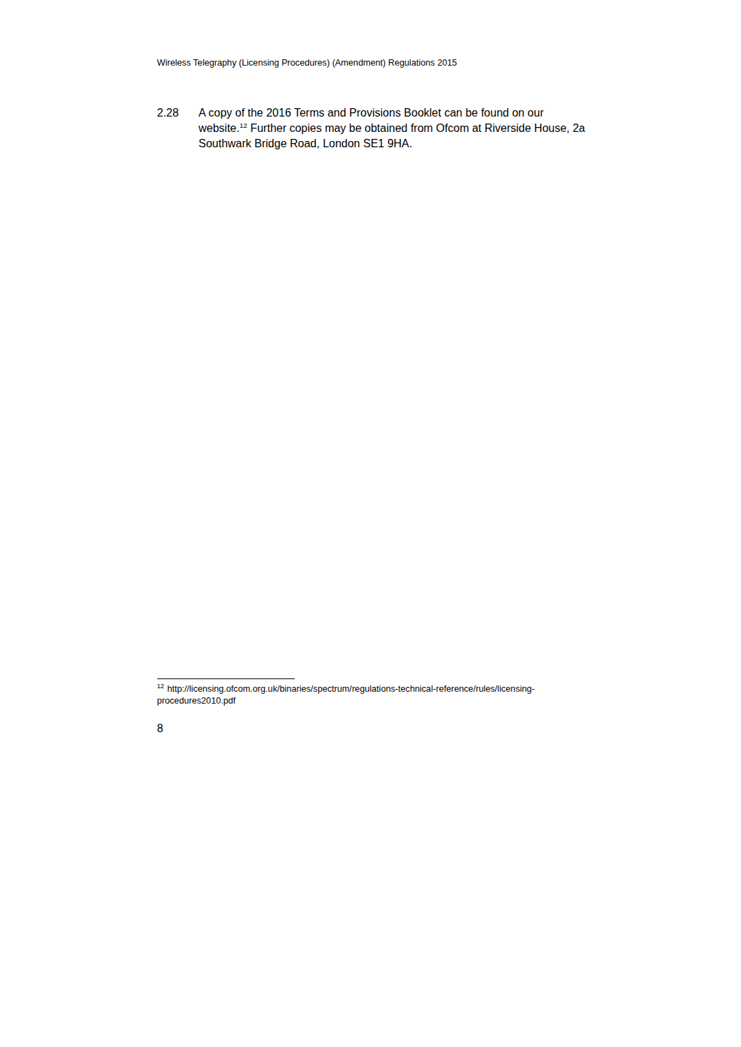Wireless Telegraphy (Licensing Procedures) (Amendment) Regulations 2015
2.28
A copy of the 2016 Terms and Provisions Booklet can be found on our website.12 Further copies may be obtained from Ofcom at Riverside House, 2a Southwark Bridge Road, London SE1 9HA.
12 http://licensing.ofcom.org.uk/binaries/spectrum/regulations-technical-reference/rules/licensing-procedures2010.pdf
8